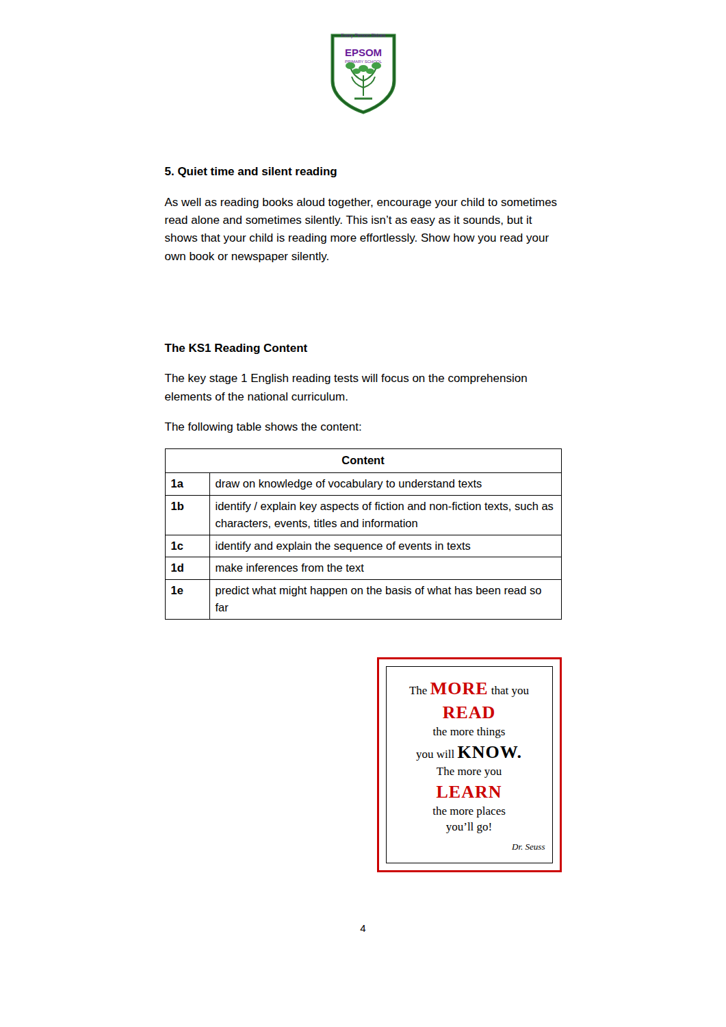Every Person Shines EPSOM PRIMARY SCHOOL
5. Quiet time and silent reading
As well as reading books aloud together, encourage your child to sometimes read alone and sometimes silently. This isn’t as easy as it sounds, but it shows that your child is reading more effortlessly. Show how you read your own book or newspaper silently.
The KS1 Reading Content
The key stage 1 English reading tests will focus on the comprehension elements of the national curriculum.
The following table shows the content:
Content
| 1a | draw on knowledge of vocabulary to understand texts |
| 1b | identify / explain key aspects of fiction and non-fiction texts, such as characters, events, titles and information |
| 1c | identify and explain the sequence of events in texts |
| 1d | make inferences from the text |
| 1e | predict what might happen on the basis of what has been read so far |
The MORE that you
READ
the more things
you will KNOW.
The more you
LEARN
the more places
you’ll go! Dr. Seuss
4